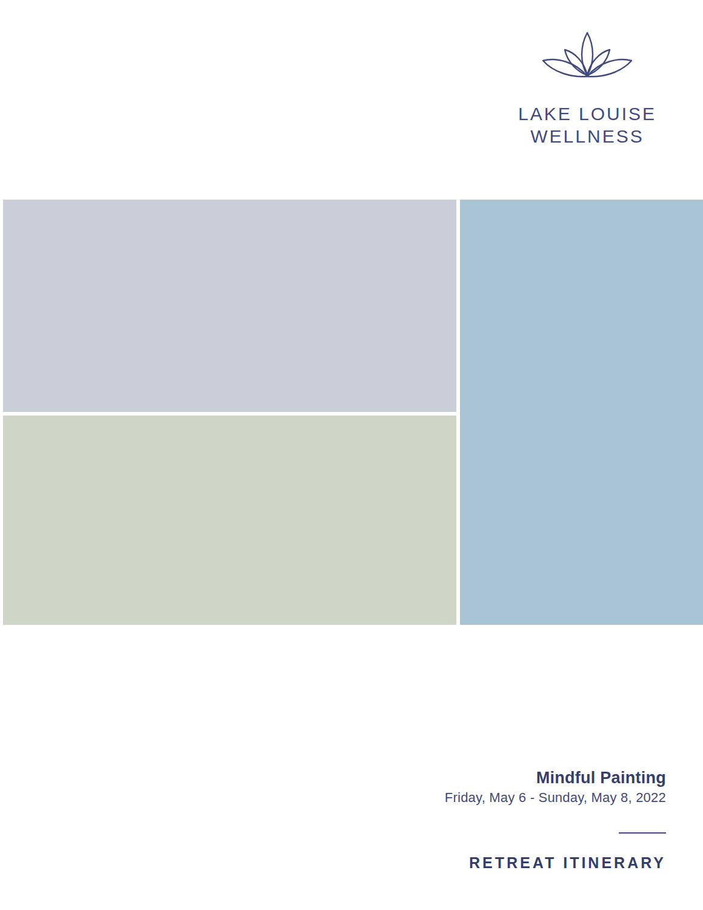Lake Louise
Wellness
Mindful Painting
Friday, May 6 - Sunday, May 8, 2022
Retreat Itinerary